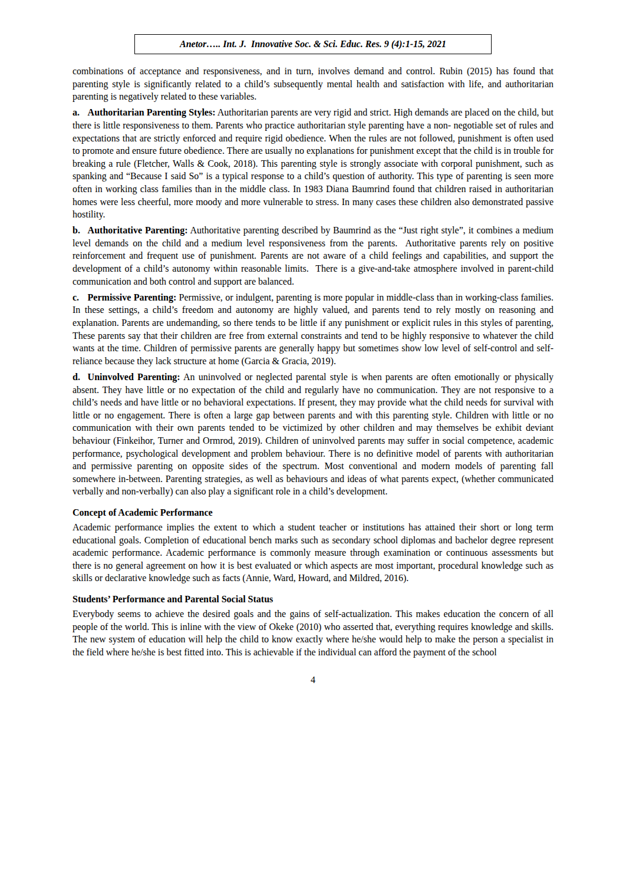Anetor….. Int. J. Innovative Soc. & Sci. Educ. Res. 9 (4):1-15, 2021
combinations of acceptance and responsiveness, and in turn, involves demand and control. Rubin (2015) has found that parenting style is significantly related to a child’s subsequently mental health and satisfaction with life, and authoritarian parenting is negatively related to these variables.
a. Authoritarian Parenting Styles: Authoritarian parents are very rigid and strict. High demands are placed on the child, but there is little responsiveness to them. Parents who practice authoritarian style parenting have a non- negotiable set of rules and expectations that are strictly enforced and require rigid obedience. When the rules are not followed, punishment is often used to promote and ensure future obedience. There are usually no explanations for punishment except that the child is in trouble for breaking a rule (Fletcher, Walls & Cook, 2018). This parenting style is strongly associate with corporal punishment, such as spanking and “Because I said So” is a typical response to a child’s question of authority. This type of parenting is seen more often in working class families than in the middle class. In 1983 Diana Baumrind found that children raised in authoritarian homes were less cheerful, more moody and more vulnerable to stress. In many cases these children also demonstrated passive hostility.
b. Authoritative Parenting: Authoritative parenting described by Baumrind as the “Just right style”, it combines a medium level demands on the child and a medium level responsiveness from the parents. Authoritative parents rely on positive reinforcement and frequent use of punishment. Parents are not aware of a child feelings and capabilities, and support the development of a child’s autonomy within reasonable limits. There is a give-and-take atmosphere involved in parent-child communication and both control and support are balanced.
c. Permissive Parenting: Permissive, or indulgent, parenting is more popular in middle-class than in working-class families. In these settings, a child’s freedom and autonomy are highly valued, and parents tend to rely mostly on reasoning and explanation. Parents are undemanding, so there tends to be little if any punishment or explicit rules in this styles of parenting, These parents say that their children are free from external constraints and tend to be highly responsive to whatever the child wants at the time. Children of permissive parents are generally happy but sometimes show low level of self-control and self-reliance because they lack structure at home (Garcia & Gracia, 2019).
d. Uninvolved Parenting: An uninvolved or neglected parental style is when parents are often emotionally or physically absent. They have little or no expectation of the child and regularly have no communication. They are not responsive to a child’s needs and have little or no behavioral expectations. If present, they may provide what the child needs for survival with little or no engagement. There is often a large gap between parents and with this parenting style. Children with little or no communication with their own parents tended to be victimized by other children and may themselves be exhibit deviant behaviour (Finkeihor, Turner and Ormrod, 2019). Children of uninvolved parents may suffer in social competence, academic performance, psychological development and problem behaviour. There is no definitive model of parents with authoritarian and permissive parenting on opposite sides of the spectrum. Most conventional and modern models of parenting fall somewhere in-between. Parenting strategies, as well as behaviours and ideas of what parents expect, (whether communicated verbally and non-verbally) can also play a significant role in a child’s development.
Concept of Academic Performance
Academic performance implies the extent to which a student teacher or institutions has attained their short or long term educational goals. Completion of educational bench marks such as secondary school diplomas and bachelor degree represent academic performance. Academic performance is commonly measure through examination or continuous assessments but there is no general agreement on how it is best evaluated or which aspects are most important, procedural knowledge such as skills or declarative knowledge such as facts (Annie, Ward, Howard, and Mildred, 2016).
Students’ Performance and Parental Social Status
Everybody seems to achieve the desired goals and the gains of self-actualization. This makes education the concern of all people of the world. This is inline with the view of Okeke (2010) who asserted that, everything requires knowledge and skills. The new system of education will help the child to know exactly where he/she would help to make the person a specialist in the field where he/she is best fitted into. This is achievable if the individual can afford the payment of the school
4